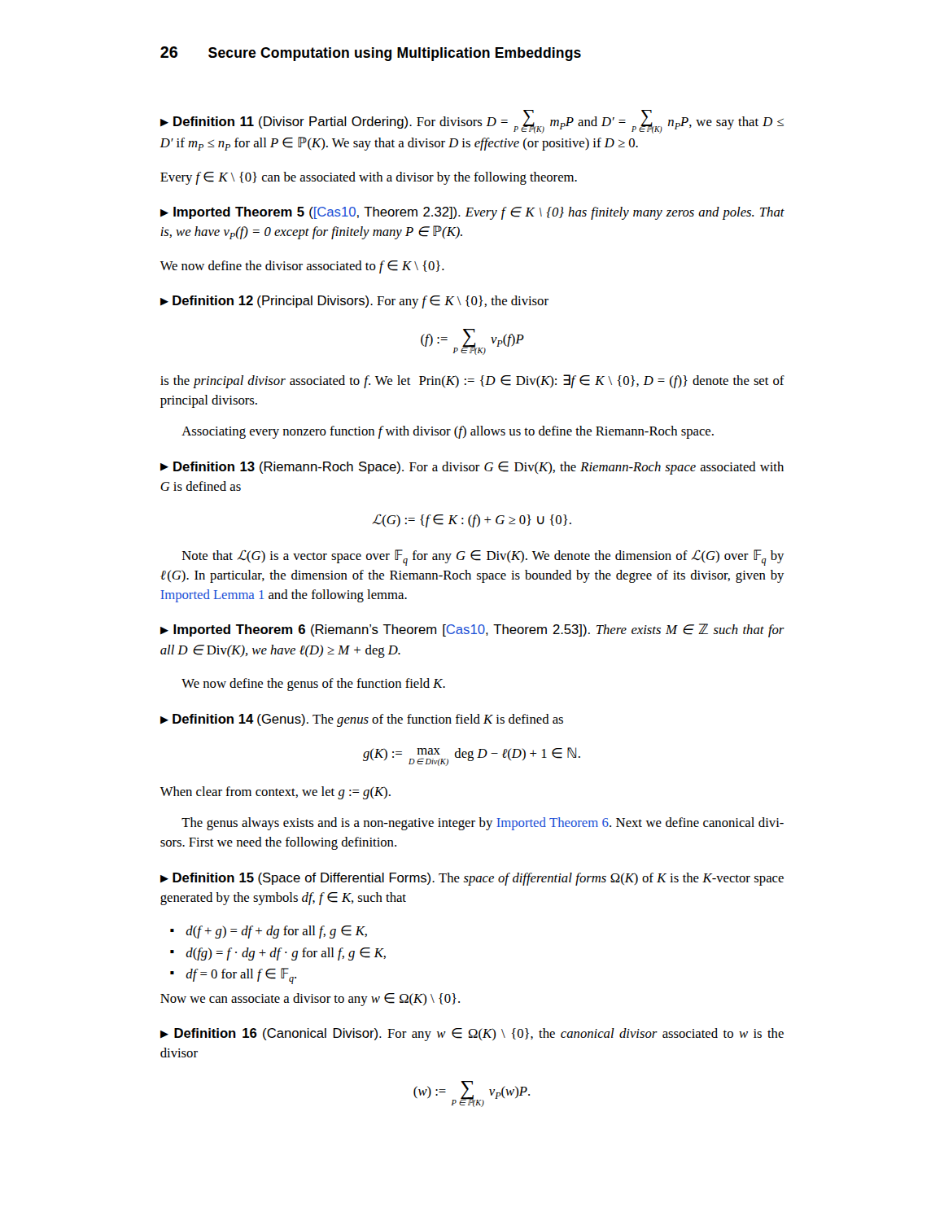26 Secure Computation using Multiplication Embeddings
Definition 11 (Divisor Partial Ordering). For divisors D = ∑P ∈ ℙ(K) mPP and D′ = ∑P ∈ ℙ(K) nPP, we say that D ≤ D′ if mP ≤ nP for all P ∈ ℙ(K). We say that a divisor D is effective (or positive) if D ≥ 0.
Every f ∈ K \ {0} can be associated with a divisor by the following theorem.
Imported Theorem 5 ([Cas10, Theorem 2.32]). Every f ∈ K \ {0} has finitely many zeros and poles. That is, we have vP(f) = 0 except for finitely many P ∈ ℙ(K).
We now define the divisor associated to f ∈ K \ {0}.
Definition 12 (Principal Divisors). For any f ∈ K \ {0}, the divisor
(f) := ∑P ∈ ℙ(K) vP(f)P
is the principal divisor associated to f. We let Prin(K) := {D ∈ Div(K): ∃f ∈ K \ {0}, D = (f)} denote the set of principal divisors.
Associating every nonzero function f with divisor (f) allows us to define the Riemann-Roch space.
Definition 13 (Riemann-Roch Space). For a divisor G ∈ Div(K), the Riemann-Roch space associated with G is defined as
ℒ(G) := {f ∈ K : (f) + G ≥ 0} ∪ {0}.
Note that ℒ(G) is a vector space over 𝔽q for any G ∈ Div(K). We denote the dimension of ℒ(G) over 𝔽q by ℓ(G). In particular, the dimension of the Riemann-Roch space is bounded by the degree of its divisor, given by Imported Lemma 1 and the following lemma.
Imported Theorem 6 (Riemann’s Theorem [Cas10, Theorem 2.53]). There exists M ∈ ℤ such that for all D ∈ Div(K), we have ℓ(D) ≥ M + deg D.
We now define the genus of the function field K.
Definition 14 (Genus). The genus of the function field K is defined as
g(K) := max D ∈ Div(K) deg D − ℓ(D) + 1 ∈ ℕ.
When clear from context, we let g := g(K).
The genus always exists and is a non-negative integer by Imported Theorem 6. Next we define canonical divisors. First we need the following definition.
Definition 15 (Space of Differential Forms). The space of differential forms Ω(K) of K is the K-vector space generated by the symbols df, f ∈ K, such that
d(f + g) = df + dg for all f, g ∈ K,
d(fg) = f · dg + df · g for all f, g ∈ K,
df = 0 for all f ∈ 𝔽q.
Now we can associate a divisor to any w ∈ Ω(K) \ {0}.
Definition 16 (Canonical Divisor). For any w ∈ Ω(K) \ {0}, the canonical divisor associated to w is the divisor
(w) := ∑P ∈ ℙ(K) vP(w)P.